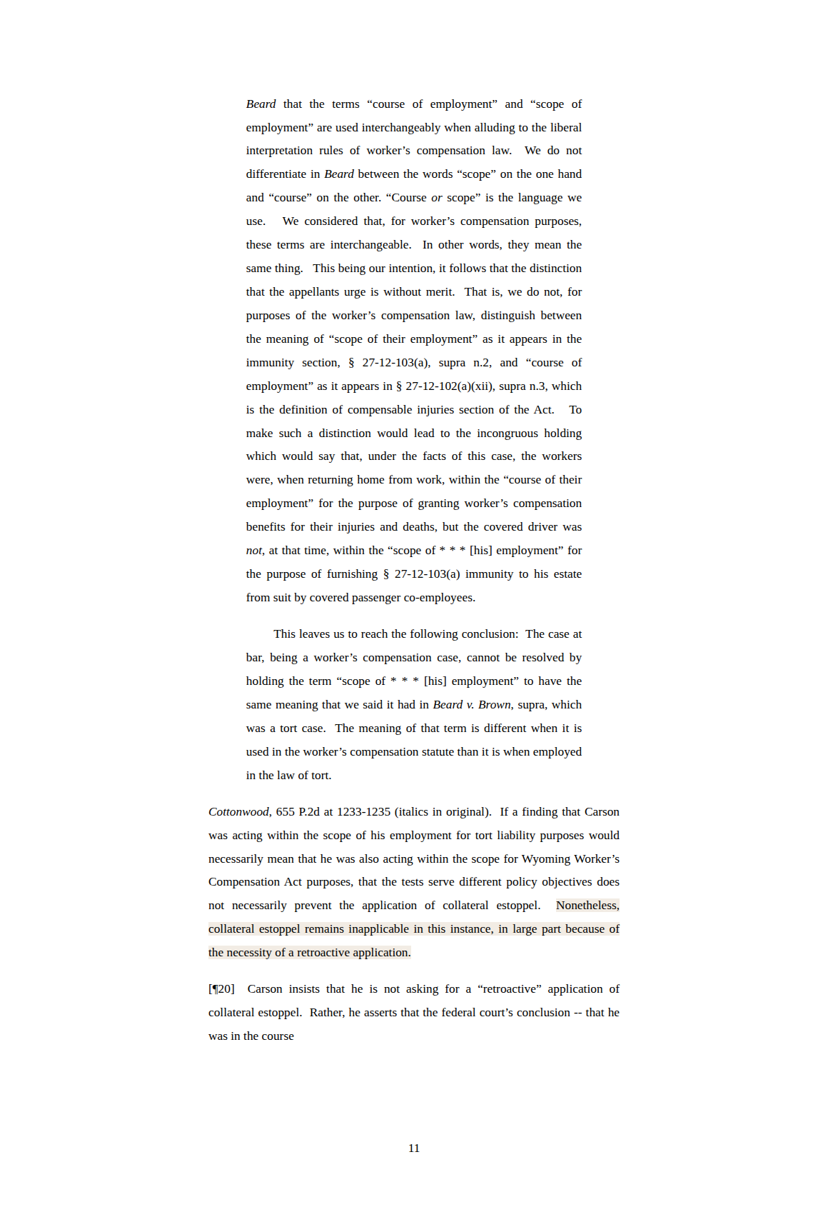Beard that the terms “course of employment” and “scope of employment” are used interchangeably when alluding to the liberal interpretation rules of worker’s compensation law. We do not differentiate in Beard between the words “scope” on the one hand and “course” on the other. “Course or scope” is the language we use. We considered that, for worker’s compensation purposes, these terms are interchangeable. In other words, they mean the same thing. This being our intention, it follows that the distinction that the appellants urge is without merit. That is, we do not, for purposes of the worker’s compensation law, distinguish between the meaning of “scope of their employment” as it appears in the immunity section, § 27-12-103(a), supra n.2, and “course of employment” as it appears in § 27-12-102(a)(xii), supra n.3, which is the definition of compensable injuries section of the Act. To make such a distinction would lead to the incongruous holding which would say that, under the facts of this case, the workers were, when returning home from work, within the “course of their employment” for the purpose of granting worker’s compensation benefits for their injuries and deaths, but the covered driver was not, at that time, within the “scope of * * * [his] employment” for the purpose of furnishing § 27-12-103(a) immunity to his estate from suit by covered passenger co-employees.
This leaves us to reach the following conclusion: The case at bar, being a worker’s compensation case, cannot be resolved by holding the term “scope of * * * [his] employment” to have the same meaning that we said it had in Beard v. Brown, supra, which was a tort case. The meaning of that term is different when it is used in the worker’s compensation statute than it is when employed in the law of tort.
Cottonwood, 655 P.2d at 1233-1235 (italics in original). If a finding that Carson was acting within the scope of his employment for tort liability purposes would necessarily mean that he was also acting within the scope for Wyoming Worker’s Compensation Act purposes, that the tests serve different policy objectives does not necessarily prevent the application of collateral estoppel. Nonetheless, collateral estoppel remains inapplicable in this instance, in large part because of the necessity of a retroactive application.
[¶20] Carson insists that he is not asking for a “retroactive” application of collateral estoppel. Rather, he asserts that the federal court’s conclusion -- that he was in the course
11